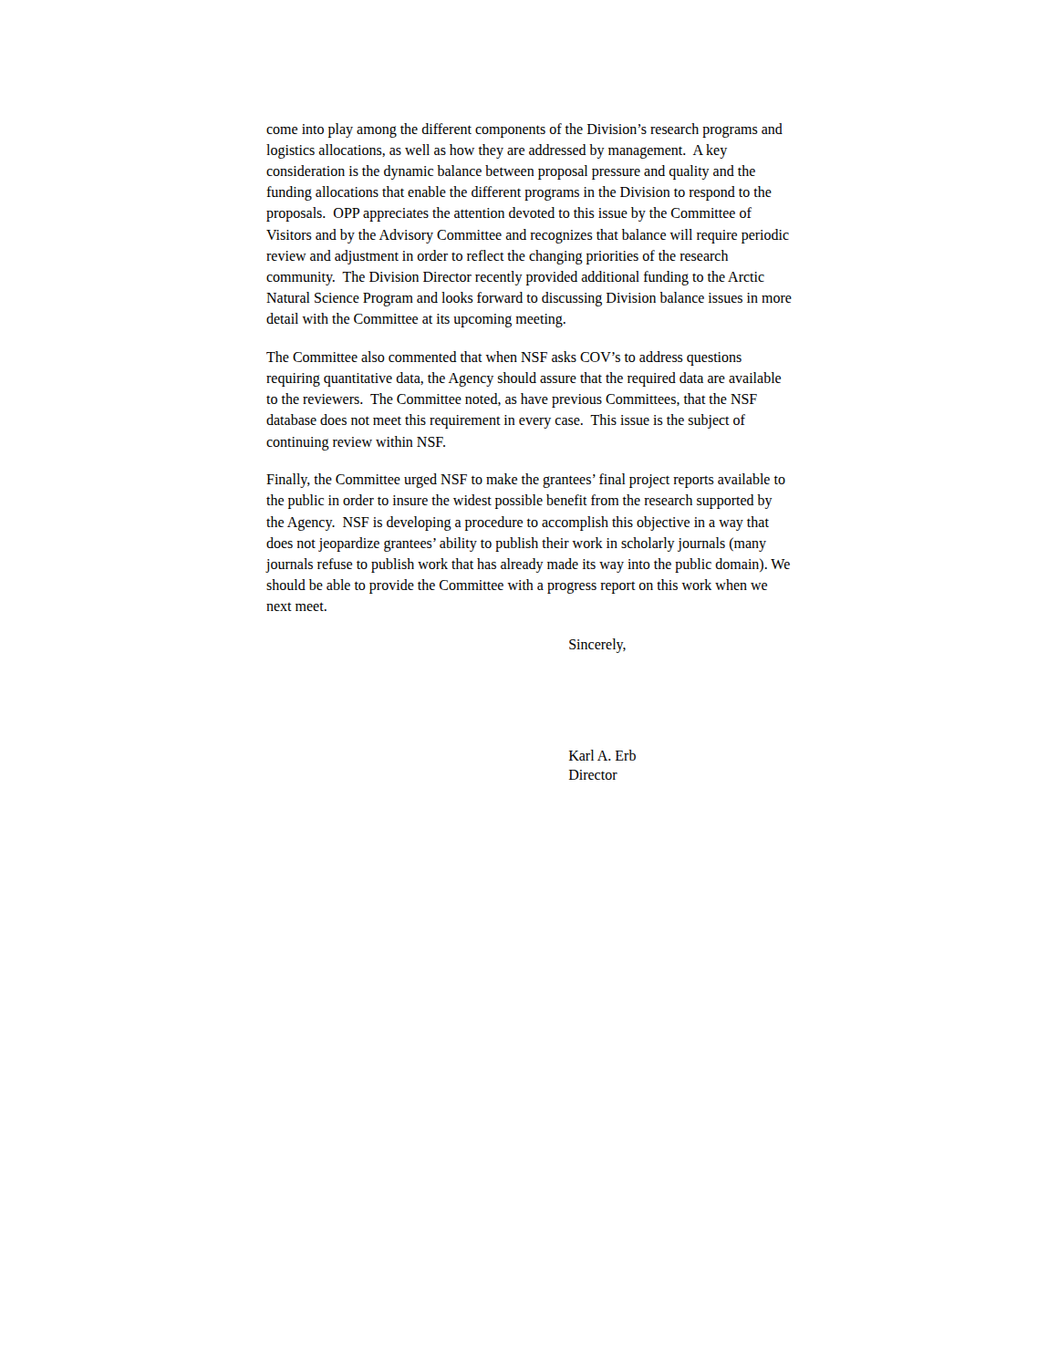come into play among the different components of the Division’s research programs and logistics allocations, as well as how they are addressed by management. A key consideration is the dynamic balance between proposal pressure and quality and the funding allocations that enable the different programs in the Division to respond to the proposals. OPP appreciates the attention devoted to this issue by the Committee of Visitors and by the Advisory Committee and recognizes that balance will require periodic review and adjustment in order to reflect the changing priorities of the research community. The Division Director recently provided additional funding to the Arctic Natural Science Program and looks forward to discussing Division balance issues in more detail with the Committee at its upcoming meeting.
The Committee also commented that when NSF asks COV’s to address questions requiring quantitative data, the Agency should assure that the required data are available to the reviewers. The Committee noted, as have previous Committees, that the NSF database does not meet this requirement in every case. This issue is the subject of continuing review within NSF.
Finally, the Committee urged NSF to make the grantees’ final project reports available to the public in order to insure the widest possible benefit from the research supported by the Agency. NSF is developing a procedure to accomplish this objective in a way that does not jeopardize grantees’ ability to publish their work in scholarly journals (many journals refuse to publish work that has already made its way into the public domain). We should be able to provide the Committee with a progress report on this work when we next meet.
Sincerely,
Karl A. Erb
Director